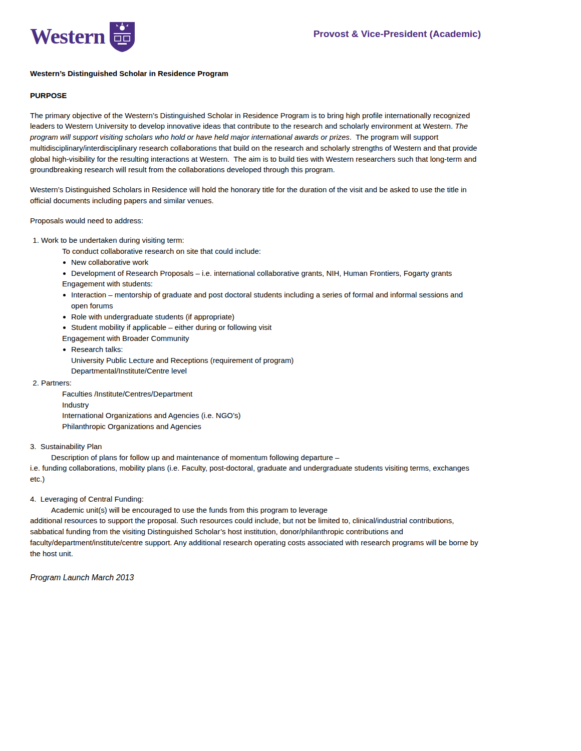Western
Provost & Vice-President (Academic)
Western’s Distinguished Scholar in Residence Program
PURPOSE
The primary objective of the Western’s Distinguished Scholar in Residence Program is to bring high profile internationally recognized leaders to Western University to develop innovative ideas that contribute to the research and scholarly environment at Western. The program will support visiting scholars who hold or have held major international awards or prizes. The program will support multidisciplinary/interdisciplinary research collaborations that build on the research and scholarly strengths of Western and that provide global high-visibility for the resulting interactions at Western. The aim is to build ties with Western researchers such that long-term and groundbreaking research will result from the collaborations developed through this program.
Western’s Distinguished Scholars in Residence will hold the honorary title for the duration of the visit and be asked to use the title in official documents including papers and similar venues.
Proposals would need to address:
Work to be undertaken during visiting term:
To conduct collaborative research on site that could include:
New collaborative work
Development of Research Proposals – i.e. international collaborative grants, NIH, Human Frontiers, Fogarty grants
Engagement with students:
Interaction – mentorship of graduate and post doctoral students including a series of formal and informal sessions and open forums
Role with undergraduate students (if appropriate)
Student mobility if applicable – either during or following visit
Engagement with Broader Community
Research talks:
University Public Lecture and Receptions (requirement of program)
Departmental/Institute/Centre level
Partners:
Faculties /Institute/Centres/Department
Industry
International Organizations and Agencies (i.e. NGO’s)
Philanthropic Organizations and Agencies
3. Sustainability Plan
Description of plans for follow up and maintenance of momentum following departure –
i.e. funding collaborations, mobility plans (i.e. Faculty, post-doctoral, graduate and undergraduate students visiting terms, exchanges etc.)
4. Leveraging of Central Funding:
Academic unit(s) will be encouraged to use the funds from this program to leverage
additional resources to support the proposal. Such resources could include, but not be limited to, clinical/industrial contributions, sabbatical funding from the visiting Distinguished Scholar’s host institution, donor/philanthropic contributions and faculty/department/institute/centre support. Any additional research operating costs associated with research programs will be borne by the host unit.
Program Launch March 2013